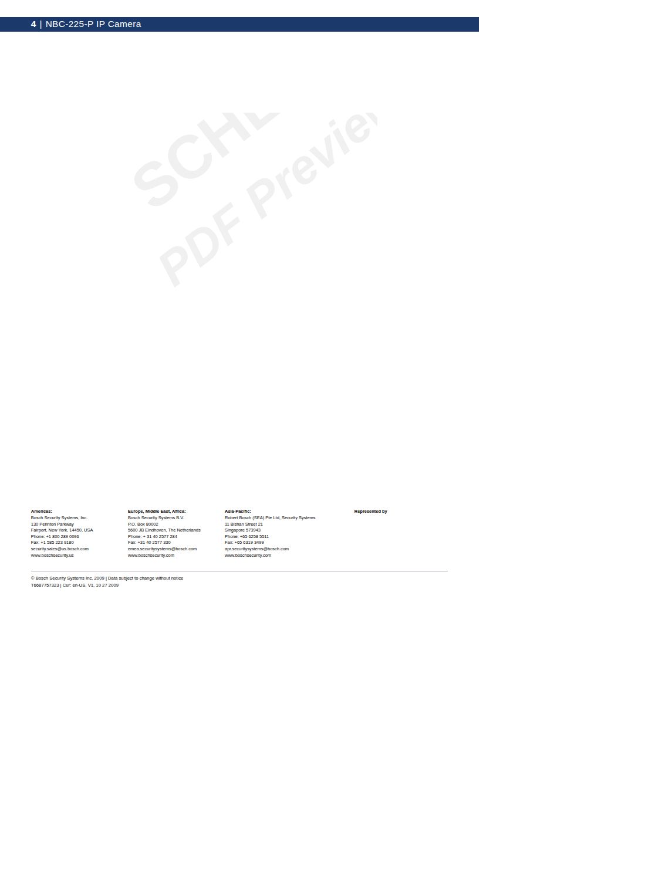4|NBC-225-P IP Camera
SCHEMA ST4 PDF Preview
Americas:
Bosch Security Systems, Inc.
130 Perinton Parkway
Fairport, New York, 14450, USA
Phone: +1 800 289 0096
Fax: +1 585 223 9180
security.sales@us.bosch.com
www.boschsecurity.us
Europe, Middle East, Africa:
Bosch Security Systems B.V.
P.O. Box 80002
5600 JB Eindhoven, The Netherlands
Phone: + 31 40 2577 284
Fax: +31 40 2577 330
emea.securitysystems@bosch.com
www.boschsecurity.com
Asia-Pacific:
Robert Bosch (SEA) Pte Ltd, Security Systems
11 Bishan Street 21
Singapore 573943
Phone: +65 6258 5511
Fax: +65 6319 3499
apr.securitysystems@bosch.com
www.boschsecurity.com
Represented by
© Bosch Security Systems Inc. 2009 | Data subject to change without notice
T6687757323 | Cur: en-US, V1, 10 27 2009